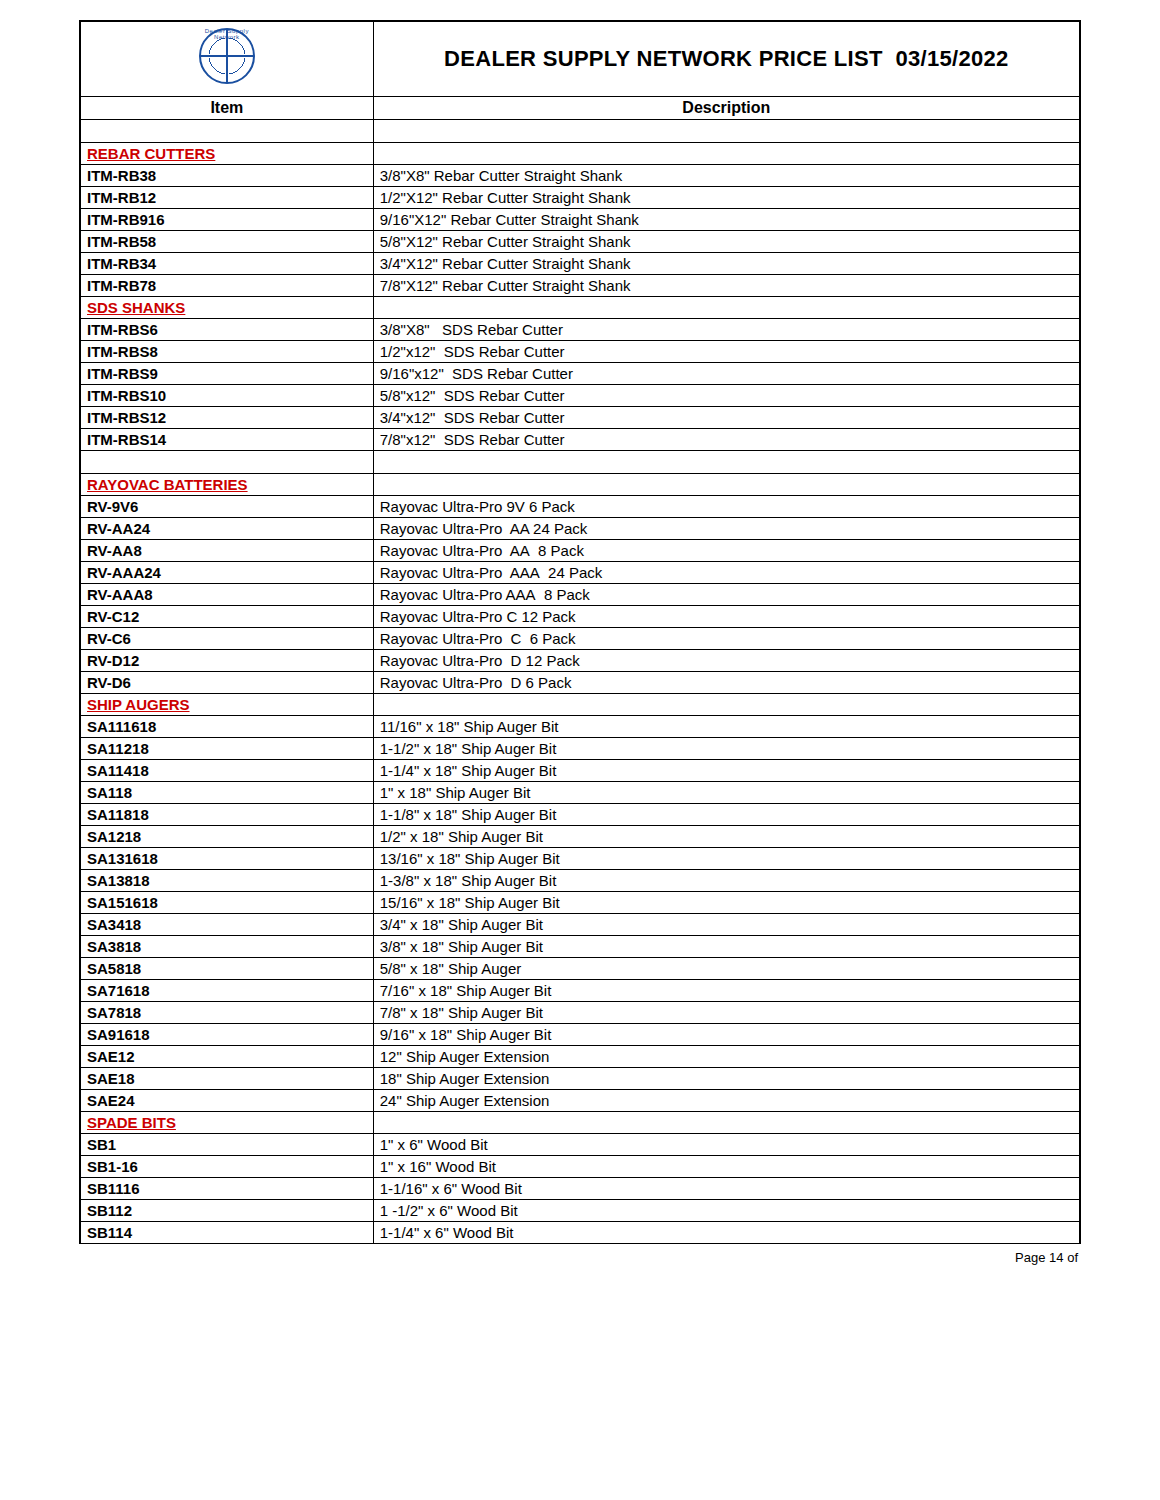| Dealer Supply Network | DEALER SUPPLY NETWORK PRICE LIST 03/15/2022 |
| Item | Description |
| REBAR CUTTERS | |
| ITM-RB38 | 3/8"X8" Rebar Cutter Straight Shank |
| ITM-RB12 | 1/2"X12" Rebar Cutter Straight Shank |
| ITM-RB916 | 9/16"X12" Rebar Cutter Straight Shank |
| ITM-RB58 | 5/8"X12" Rebar Cutter Straight Shank |
| ITM-RB34 | 3/4"X12" Rebar Cutter Straight Shank |
| ITM-RB78 | 7/8"X12" Rebar Cutter Straight Shank |
| SDS SHANKS | |
| ITM-RBS6 | 3/8"X8" SDS Rebar Cutter |
| ITM-RBS8 | 1/2"x12" SDS Rebar Cutter |
| ITM-RBS9 | 9/16"x12" SDS Rebar Cutter |
| ITM-RBS10 | 5/8"x12" SDS Rebar Cutter |
| ITM-RBS12 | 3/4"x12" SDS Rebar Cutter |
| ITM-RBS14 | 7/8"x12" SDS Rebar Cutter |
| RAYOVAC BATTERIES | |
| RV-9V6 | Rayovac Ultra-Pro 9V 6 Pack |
| RV-AA24 | Rayovac Ultra-Pro AA 24 Pack |
| RV-AA8 | Rayovac Ultra-Pro AA 8 Pack |
| RV-AAA24 | Rayovac Ultra-Pro AAA 24 Pack |
| RV-AAA8 | Rayovac Ultra-Pro AAA 8 Pack |
| RV-C12 | Rayovac Ultra-Pro C 12 Pack |
| RV-C6 | Rayovac Ultra-Pro C 6 Pack |
| RV-D12 | Rayovac Ultra-Pro D 12 Pack |
| RV-D6 | Rayovac Ultra-Pro D 6 Pack |
| SHIP AUGERS | |
| SA111618 | 11/16" x 18" Ship Auger Bit |
| SA11218 | 1-1/2" x 18" Ship Auger Bit |
| SA11418 | 1-1/4" x 18" Ship Auger Bit |
| SA118 | 1" x 18" Ship Auger Bit |
| SA11818 | 1-1/8" x 18" Ship Auger Bit |
| SA1218 | 1/2" x 18" Ship Auger Bit |
| SA131618 | 13/16" x 18" Ship Auger Bit |
| SA13818 | 1-3/8" x 18" Ship Auger Bit |
| SA151618 | 15/16" x 18" Ship Auger Bit |
| SA3418 | 3/4" x 18" Ship Auger Bit |
| SA3818 | 3/8" x 18" Ship Auger Bit |
| SA5818 | 5/8" x 18" Ship Auger |
| SA71618 | 7/16" x 18" Ship Auger Bit |
| SA7818 | 7/8" x 18" Ship Auger Bit |
| SA91618 | 9/16" x 18" Ship Auger Bit |
| SAE12 | 12" Ship Auger Extension |
| SAE18 | 18" Ship Auger Extension |
| SAE24 | 24" Ship Auger Extension |
| SPADE BITS | |
| SB1 | 1" x 6" Wood Bit |
| SB1-16 | 1" x 16" Wood Bit |
| SB1116 | 1-1/16" x 6" Wood Bit |
| SB112 | 1 -1/2" x 6" Wood Bit |
| SB114 | 1-1/4" x 6" Wood Bit |
Page 14 of